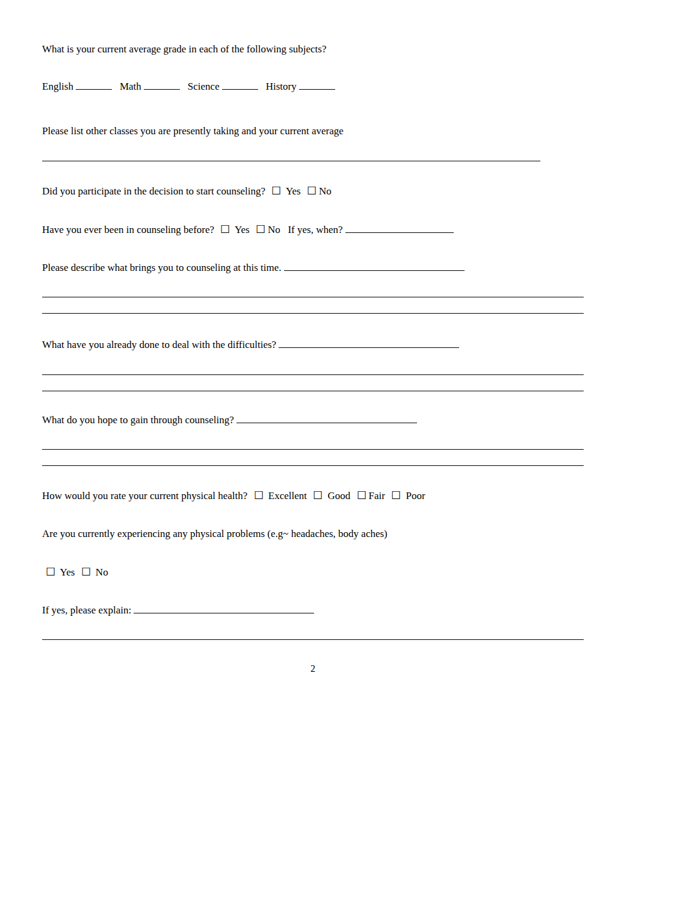What is your current average grade in each of the following subjects?
English Math Science History
Please list other classes you are presently taking and your current average
Did you participate in the decision to start counseling? ☐ Yes ☐No
Have you ever been in counseling before? ☐ Yes ☐No If yes, when?
Please describe what brings you to counseling at this time.
What have you already done to deal with the difficulties?
What do you hope to gain through counseling?
How would you rate your current physical health? ☐ Excellent ☐ Good ☐Fair ☐ Poor
Are you currently experiencing any physical problems (e.g~ headaches, body aches)
☐ Yes ☐ No
If yes, please explain:
2